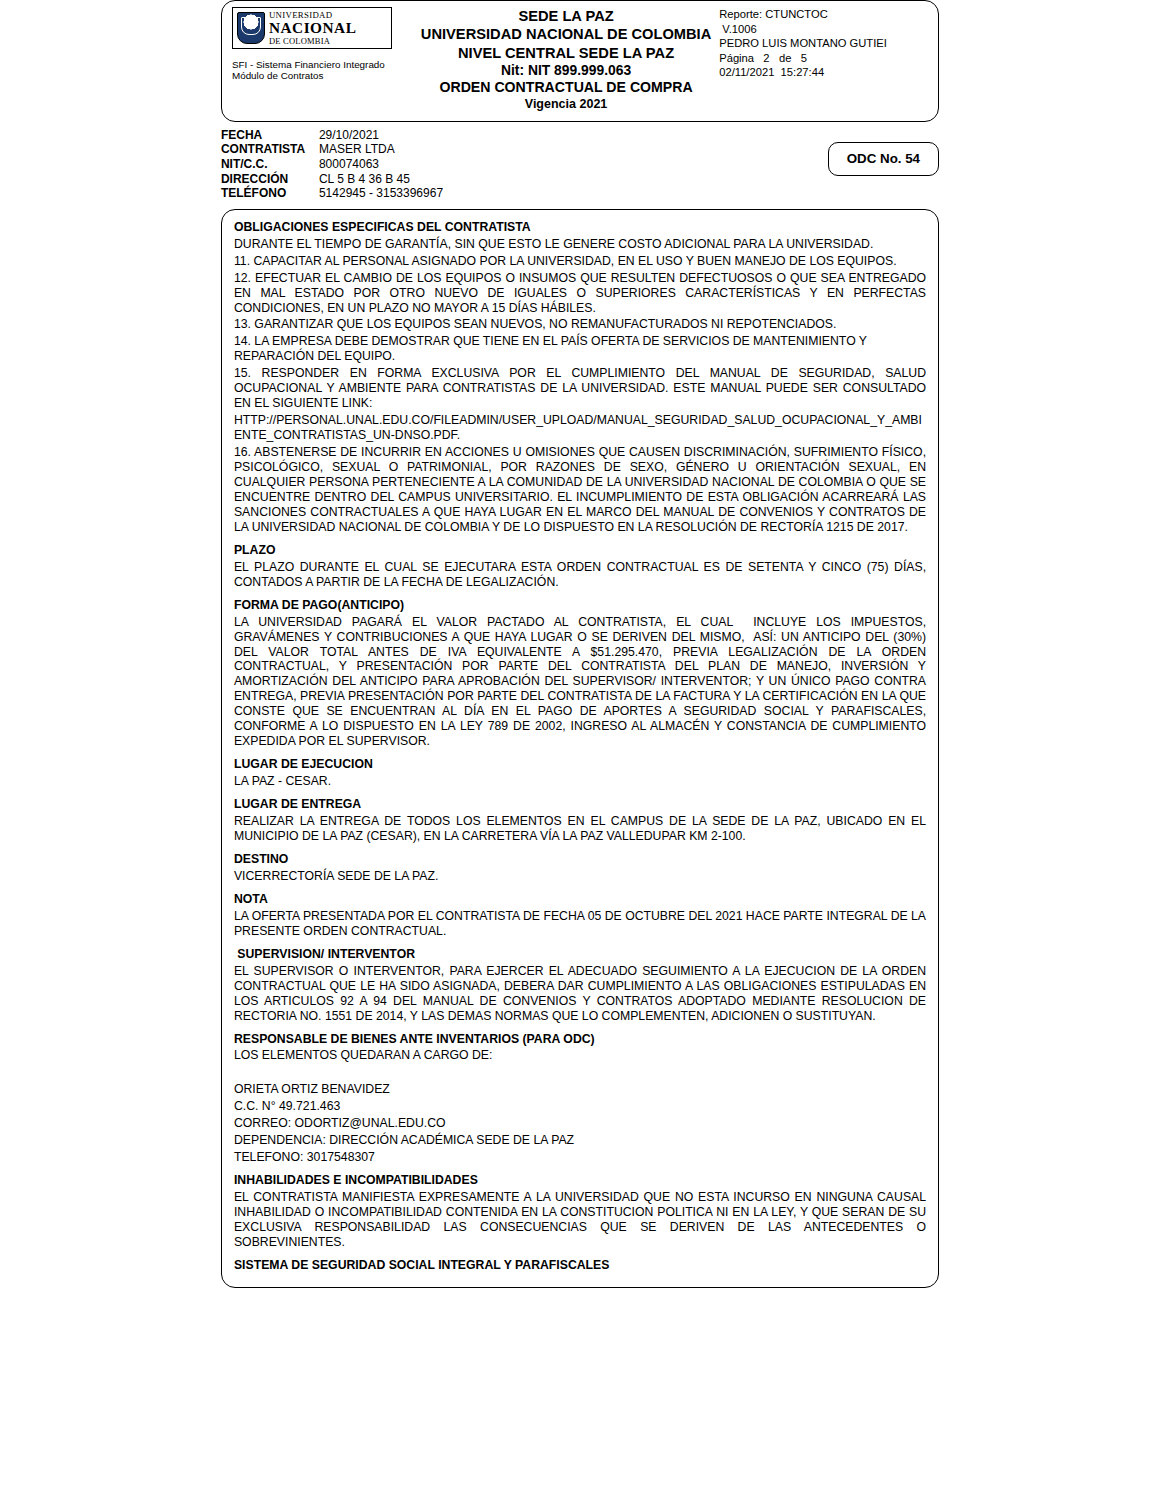| UNIVERSIDAD NACIONAL DE COLOMBIA SFI - Sistema Financiero Integrado Módulo de Contratos | SEDE LA PAZ UNIVERSIDAD NACIONAL DE COLOMBIA NIVEL CENTRAL SEDE LA PAZ Nit: NIT 899.999.063 ORDEN CONTRACTUAL DE COMPRA Vigencia 2021 | Reporte: CTUNCTOC V.1006 PEDRO LUIS MONTANO GUTIEI Página 2 de 5 02/11/2021 15:27:44 |
| FECHA | 29/10/2021 |
| CONTRATISTA | MASER LTDA |
| NIT/C.C. | 800074063 |
| DIRECCIÓN | CL 5 B 4 36 B 45 |
| TELÉFONO | 5142945 - 3153396967 |
ODC No. 54
OBLIGACIONES ESPECIFICAS DEL CONTRATISTA
DURANTE EL TIEMPO DE GARANTÍA, SIN QUE ESTO LE GENERE COSTO ADICIONAL PARA LA UNIVERSIDAD.
11. CAPACITAR AL PERSONAL ASIGNADO POR LA UNIVERSIDAD, EN EL USO Y BUEN MANEJO DE LOS EQUIPOS.
12. EFECTUAR EL CAMBIO DE LOS EQUIPOS O INSUMOS QUE RESULTEN DEFECTUOSOS O QUE SEA ENTREGADO EN MAL ESTADO POR OTRO NUEVO DE IGUALES O SUPERIORES CARACTERÍSTICAS Y EN PERFECTAS CONDICIONES, EN UN PLAZO NO MAYOR A 15 DÍAS HÁBILES.
13. GARANTIZAR QUE LOS EQUIPOS SEAN NUEVOS, NO REMANUFACTURADOS NI REPOTENCIADOS.
14. LA EMPRESA DEBE DEMOSTRAR QUE TIENE EN EL PAÍS OFERTA DE SERVICIOS DE MANTENIMIENTO Y REPARACIÓN DEL EQUIPO.
15. RESPONDER EN FORMA EXCLUSIVA POR EL CUMPLIMIENTO DEL MANUAL DE SEGURIDAD, SALUD OCUPACIONAL Y AMBIENTE PARA CONTRATISTAS DE LA UNIVERSIDAD. ESTE MANUAL PUEDE SER CONSULTADO EN EL SIGUIENTE LINK:
HTTP://PERSONAL.UNAL.EDU.CO/FILEADMIN/USER_UPLOAD/MANUAL_SEGURIDAD_SALUD_OCUPACIONAL_Y_AMBIENTE_CONTRATISTAS_UN-DNSO.PDF.
16. ABSTENERSE DE INCURRIR EN ACCIONES U OMISIONES QUE CAUSEN DISCRIMINACIÓN, SUFRIMIENTO FÍSICO, PSICOLÓGICO, SEXUAL O PATRIMONIAL, POR RAZONES DE SEXO, GÉNERO U ORIENTACIÓN SEXUAL, EN CUALQUIER PERSONA PERTENECIENTE A LA COMUNIDAD DE LA UNIVERSIDAD NACIONAL DE COLOMBIA O QUE SE ENCUENTRE DENTRO DEL CAMPUS UNIVERSITARIO. EL INCUMPLIMIENTO DE ESTA OBLIGACIÓN ACARREARÁ LAS SANCIONES CONTRACTUALES A QUE HAYA LUGAR EN EL MARCO DEL MANUAL DE CONVENIOS Y CONTRATOS DE LA UNIVERSIDAD NACIONAL DE COLOMBIA Y DE LO DISPUESTO EN LA RESOLUCIÓN DE RECTORÍA 1215 DE 2017.
PLAZO
EL PLAZO DURANTE EL CUAL SE EJECUTARA ESTA ORDEN CONTRACTUAL ES DE SETENTA Y CINCO (75) DÍAS, CONTADOS A PARTIR DE LA FECHA DE LEGALIZACIÓN.
FORMA DE PAGO(ANTICIPO)
LA UNIVERSIDAD PAGARÁ EL VALOR PACTADO AL CONTRATISTA, EL CUAL INCLUYE LOS IMPUESTOS, GRAVÁMENES Y CONTRIBUCIONES A QUE HAYA LUGAR O SE DERIVEN DEL MISMO, ASÍ: UN ANTICIPO DEL (30%) DEL VALOR TOTAL ANTES DE IVA EQUIVALENTE A $51.295.470, PREVIA LEGALIZACIÓN DE LA ORDEN CONTRACTUAL, Y PRESENTACIÓN POR PARTE DEL CONTRATISTA DEL PLAN DE MANEJO, INVERSIÓN Y AMORTIZACIÓN DEL ANTICIPO PARA APROBACIÓN DEL SUPERVISOR/ INTERVENTOR; Y UN ÚNICO PAGO CONTRA ENTREGA, PREVIA PRESENTACIÓN POR PARTE DEL CONTRATISTA DE LA FACTURA Y LA CERTIFICACIÓN EN LA QUE CONSTE QUE SE ENCUENTRAN AL DÍA EN EL PAGO DE APORTES A SEGURIDAD SOCIAL Y PARAFISCALES, CONFORME A LO DISPUESTO EN LA LEY 789 DE 2002, INGRESO AL ALMACÉN Y CONSTANCIA DE CUMPLIMIENTO EXPEDIDA POR EL SUPERVISOR.
LUGAR DE EJECUCION
LA PAZ - CESAR.
LUGAR DE ENTREGA
REALIZAR LA ENTREGA DE TODOS LOS ELEMENTOS EN EL CAMPUS DE LA SEDE DE LA PAZ, UBICADO EN EL MUNICIPIO DE LA PAZ (CESAR), EN LA CARRETERA VÍA LA PAZ VALLEDUPAR KM 2-100.
DESTINO
VICERRECTORÍA SEDE DE LA PAZ.
NOTA
LA OFERTA PRESENTADA POR EL CONTRATISTA DE FECHA 05 DE OCTUBRE DEL 2021 HACE PARTE INTEGRAL DE LA PRESENTE ORDEN CONTRACTUAL.
SUPERVISION/ INTERVENTOR
EL SUPERVISOR O INTERVENTOR, PARA EJERCER EL ADECUADO SEGUIMIENTO A LA EJECUCION DE LA ORDEN CONTRACTUAL QUE LE HA SIDO ASIGNADA, DEBERA DAR CUMPLIMIENTO A LAS OBLIGACIONES ESTIPULADAS EN LOS ARTICULOS 92 A 94 DEL MANUAL DE CONVENIOS Y CONTRATOS ADOPTADO MEDIANTE RESOLUCION DE RECTORIA NO. 1551 DE 2014, Y LAS DEMAS NORMAS QUE LO COMPLEMENTEN, ADICIONEN O SUSTITUYAN.
RESPONSABLE DE BIENES ANTE INVENTARIOS (PARA ODC)
LOS ELEMENTOS QUEDARAN A CARGO DE:
ORIETA ORTIZ BENAVIDEZ
C.C. N° 49.721.463
CORREO: ODORTIZ@UNAL.EDU.CO
DEPENDENCIA: DIRECCIÓN ACADÉMICA SEDE DE LA PAZ
TELEFONO: 3017548307
INHABILIDADES E INCOMPATIBILIDADES
EL CONTRATISTA MANIFIESTA EXPRESAMENTE A LA UNIVERSIDAD QUE NO ESTA INCURSO EN NINGUNA CAUSAL INHABILIDAD O INCOMPATIBILIDAD CONTENIDA EN LA CONSTITUCION POLITICA NI EN LA LEY, Y QUE SERAN DE SU EXCLUSIVA RESPONSABILIDAD LAS CONSECUENCIAS QUE SE DERIVEN DE LAS ANTECEDENTES O SOBREVINIENTES.
SISTEMA DE SEGURIDAD SOCIAL INTEGRAL Y PARAFISCALES